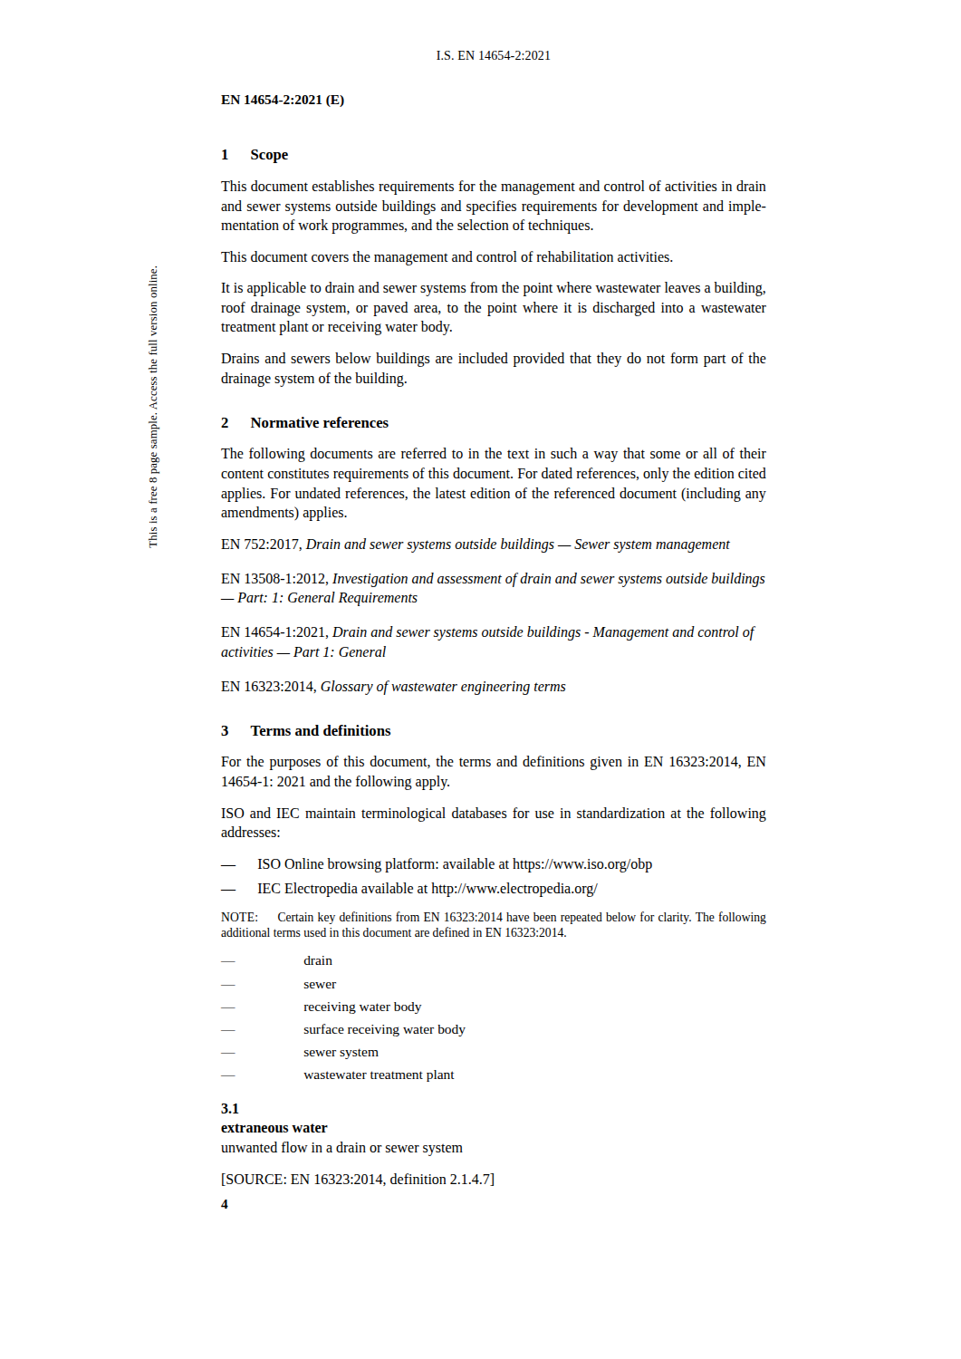I.S. EN 14654-2:2021
EN 14654-2:2021 (E)
This is a free 8 page sample. Access the full version online.
1 Scope
This document establishes requirements for the management and control of activities in drain and sewer systems outside buildings and specifies requirements for development and implementation of work programmes, and the selection of techniques.
This document covers the management and control of rehabilitation activities.
It is applicable to drain and sewer systems from the point where wastewater leaves a building, roof drainage system, or paved area, to the point where it is discharged into a wastewater treatment plant or receiving water body.
Drains and sewers below buildings are included provided that they do not form part of the drainage system of the building.
2 Normative references
The following documents are referred to in the text in such a way that some or all of their content constitutes requirements of this document. For dated references, only the edition cited applies. For undated references, the latest edition of the referenced document (including any amendments) applies.
EN 752:2017, Drain and sewer systems outside buildings — Sewer system management
EN 13508-1:2012, Investigation and assessment of drain and sewer systems outside buildings — Part: 1: General Requirements
EN 14654-1:2021, Drain and sewer systems outside buildings - Management and control of activities — Part 1: General
EN 16323:2014, Glossary of wastewater engineering terms
3 Terms and definitions
For the purposes of this document, the terms and definitions given in EN 16323:2014, EN 14654-1: 2021 and the following apply.
ISO and IEC maintain terminological databases for use in standardization at the following addresses:
ISO Online browsing platform: available at https://www.iso.org/obp
IEC Electropedia available at http://www.electropedia.org/
NOTE: Certain key definitions from EN 16323:2014 have been repeated below for clarity. The following additional terms used in this document are defined in EN 16323:2014.
drain
sewer
receiving water body
surface receiving water body
sewer system
wastewater treatment plant
3.1
extraneous water
unwanted flow in a drain or sewer system
[SOURCE: EN 16323:2014, definition 2.1.4.7]
4